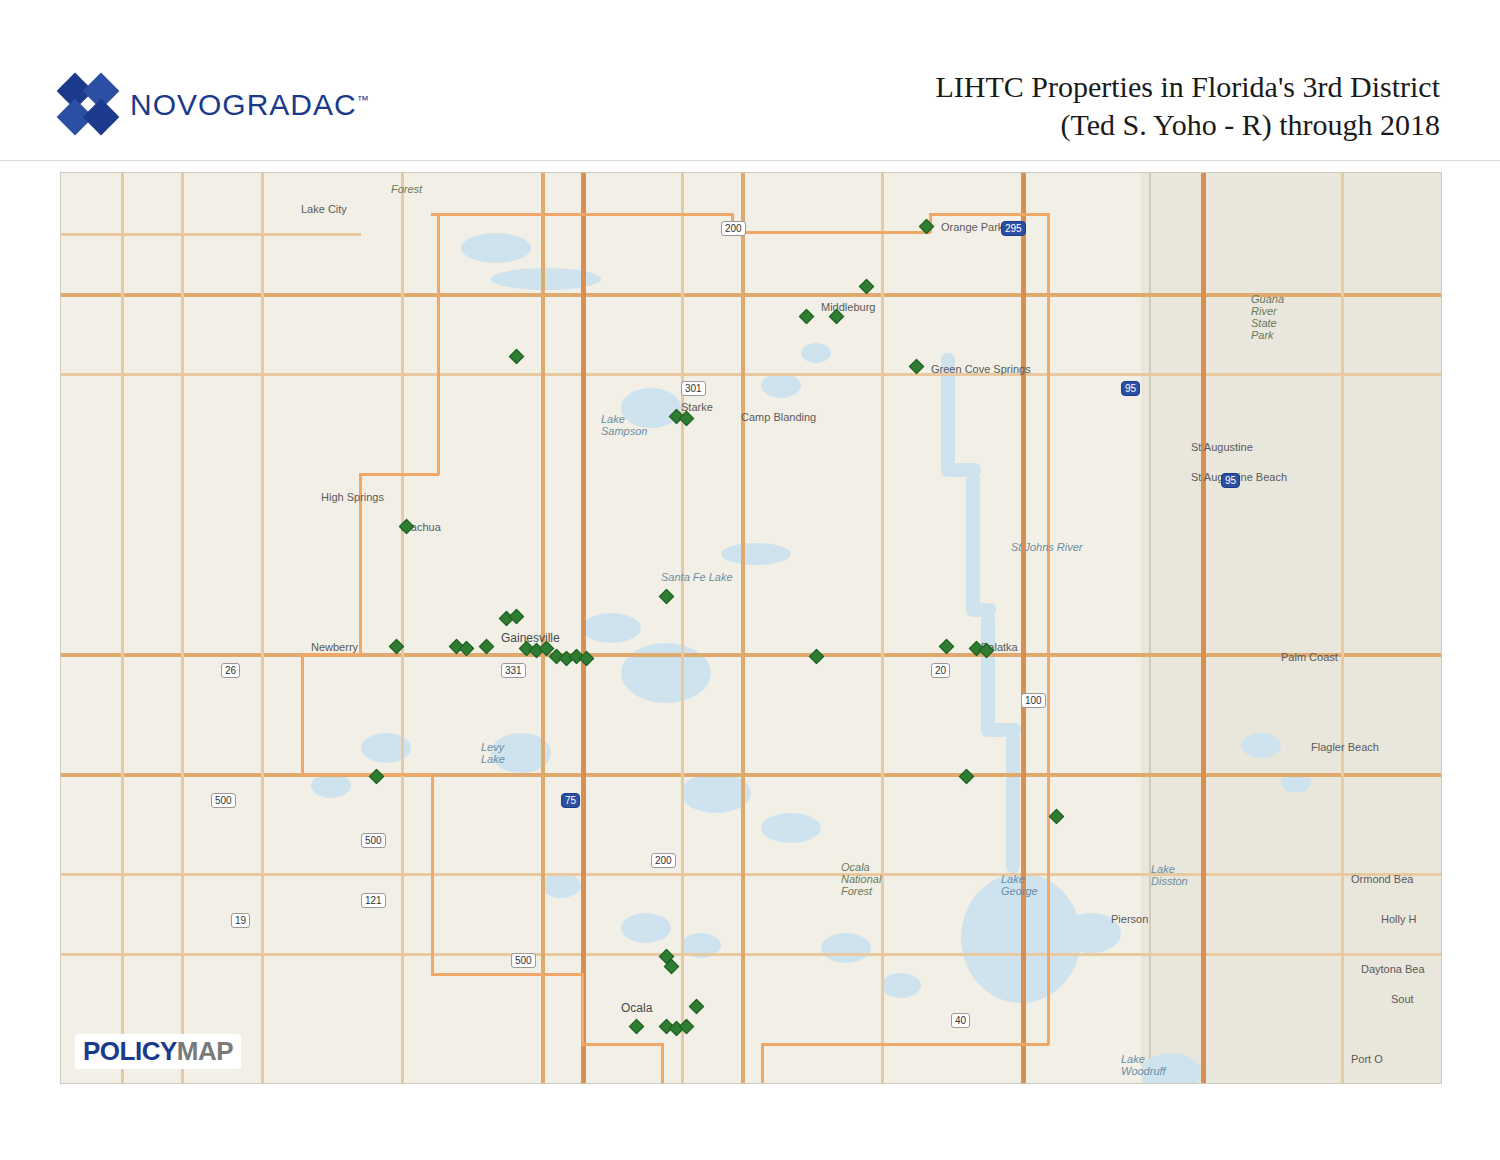NOVOGRADAC™
LIHTC Properties in Florida's 3rd District
(Ted S. Yoho - R) through 2018
Forest
Lake City
Orange Park
Middleburg
Green Cove Springs
Starke
Camp Blanding
Lake
Sampson
St Augustine
St Augustine Beach
Guana
River
State
Park
High Springs
Alachua
Santa Fe Lake
St Johns River
Newberry
Gainesville
Palatka
Palm Coast
Flagler Beach
Levy
Lake
Ocala
National
Forest
Lake
George
Lake
Disston
Pierson
Ormond Bea
Holly H
Daytona Bea
Sout
Ocala
Lake
Woodruff
Port O
200
295
301
95
95
331
26
20
100
500
500
75
200
19
121
500
40
400
POLICY MAP